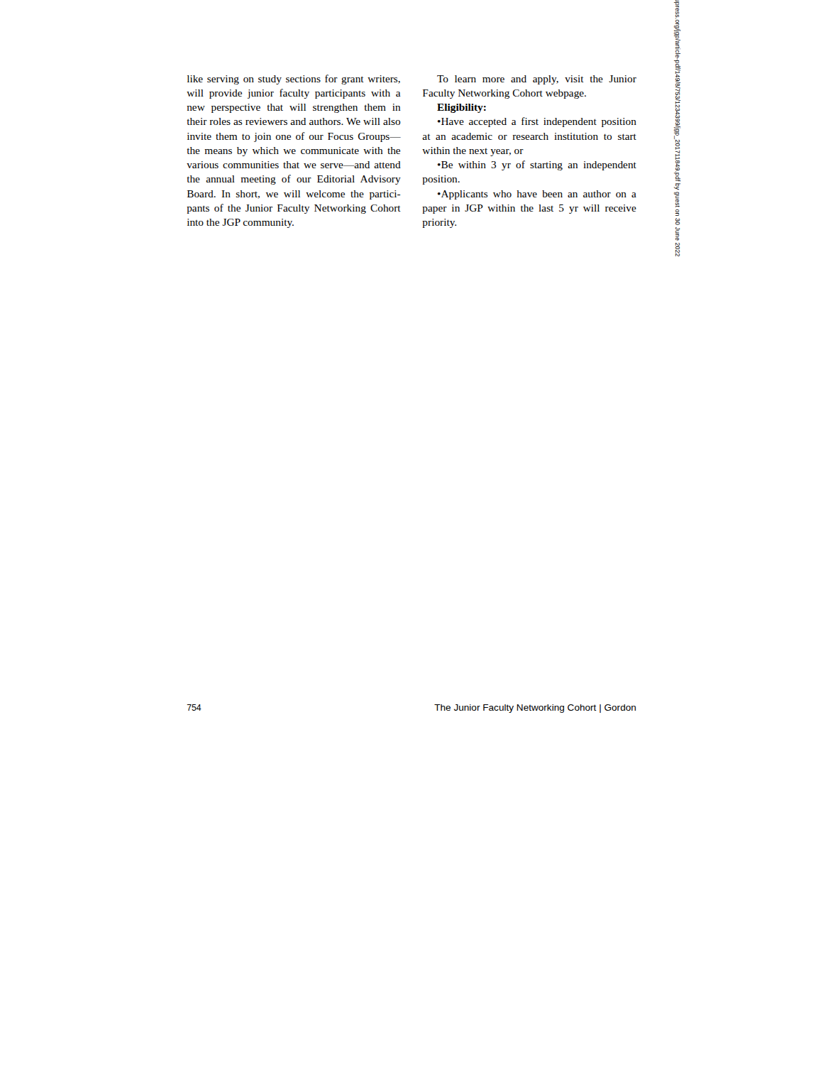like serving on study sections for grant writers, will provide junior faculty participants with a new perspective that will strengthen them in their roles as reviewers and authors. We will also invite them to join one of our Focus Groups—the means by which we communicate with the various communities that we serve—and attend the annual meeting of our Editorial Advisory Board. In short, we will welcome the participants of the Junior Faculty Networking Cohort into the JGP community.
To learn more and apply, visit the Junior Faculty Networking Cohort webpage.
Eligibility:
•Have accepted a first independent position at an academic or research institution to start within the next year, or
•Be within 3 yr of starting an independent position.
•Applicants who have been an author on a paper in JGP within the last 5 yr will receive priority.
Downloaded from http://rupress.org/jgp/article-pdf/149/8/753/1234399/jgp_201711849.pdf by guest on 30 June 2022
754 The Junior Faculty Networking Cohort | Gordon